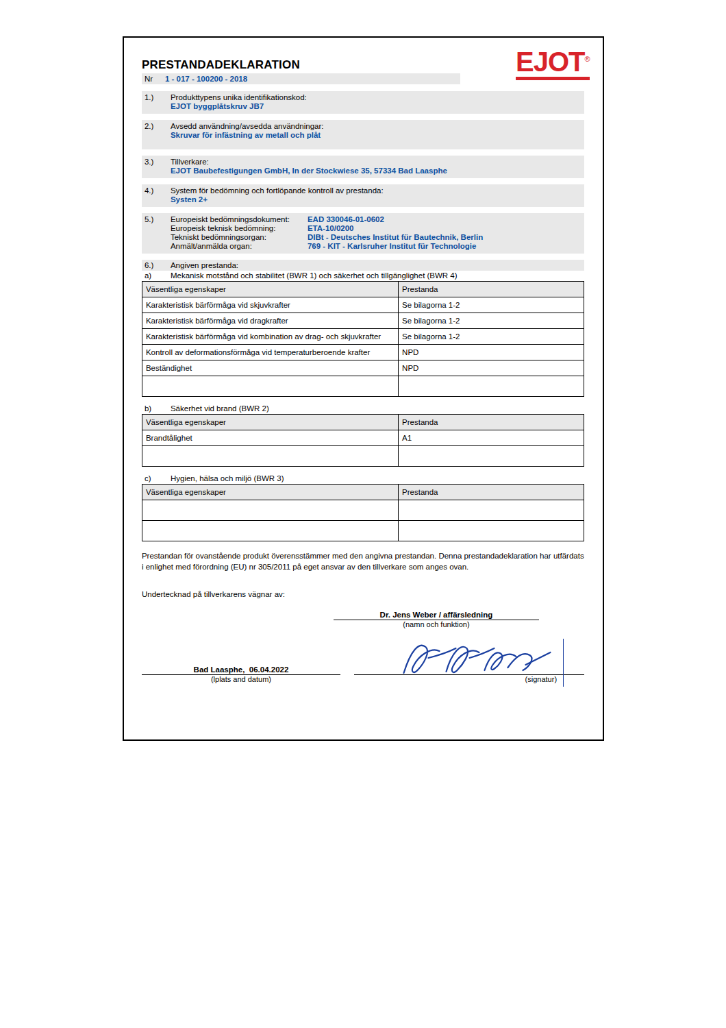EJOT®
PRESTANDADEKLARATION
Nr 1 - 017 - 100200 - 2018
1.)
Produkttypens unika identifikationskod:
EJOT byggplåtskruv JB7
2.)
Avsedd användning/avsedda användningar:
Skruvar för infästning av metall och plåt
3.)
Tillverkare:
EJOT Baubefestigungen GmbH, In der Stockwiese 35, 57334 Bad Laasphe
4.)
System för bedömning och fortlöpande kontroll av prestanda:
Systen 2+
5.)
Europeiskt bedömningsdokument:
EAD 330046-01-0602
Europeisk teknisk bedömning:
ETA-10/0200
Tekniskt bedömningsorgan:
DIBt - Deutsches Institut für Bautechnik, Berlin
Anmält/anmälda organ:
769 - KIT - Karlsruher Institut für Technologie
6.)
Angiven prestanda:
a)
Mekanisk motstånd och stabilitet (BWR 1) och säkerhet och tillgänglighet (BWR 4)
| Väsentliga egenskaper | Prestanda |
| --- | --- |
| Karakteristisk bärförmåga vid skjuvkrafter | Se bilagorna 1-2 |
| Karakteristisk bärförmåga vid dragkrafter | Se bilagorna 1-2 |
| Karakteristisk bärförmåga vid kombination av drag- och skjuvkrafter | Se bilagorna 1-2 |
| Kontroll av deformationsförmåga vid temperaturberoende krafter | NPD |
| Beständighet | NPD |
b)
Säkerhet vid brand (BWR 2)
| Väsentliga egenskaper | Prestanda |
| --- | --- |
| Brandtålighet | A1 |
c)
Hygien, hälsa och miljö (BWR 3)
| Väsentliga egenskaper | Prestanda |
| --- | --- |
Prestandan för ovanstående produkt överensstämmer med den angivna prestandan. Denna prestandadeklaration har utfärdats i enlighet med förordning (EU) nr 305/2011 på eget ansvar av den tillverkare som anges ovan.
Undertecknad på tillverkarens vägnar av:
Dr. Jens Weber / affärsledning
(namn och funktion)
Bad Laasphe, 06.04.2022
(lplats and datum)
(signatur)